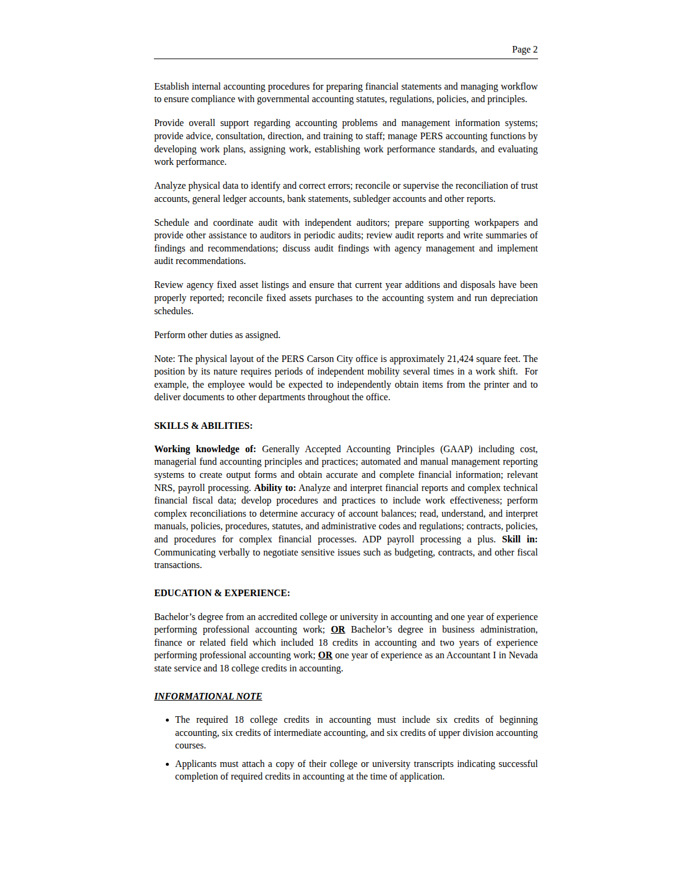Page 2
Establish internal accounting procedures for preparing financial statements and managing workflow to ensure compliance with governmental accounting statutes, regulations, policies, and principles.
Provide overall support regarding accounting problems and management information systems; provide advice, consultation, direction, and training to staff; manage PERS accounting functions by developing work plans, assigning work, establishing work performance standards, and evaluating work performance.
Analyze physical data to identify and correct errors; reconcile or supervise the reconciliation of trust accounts, general ledger accounts, bank statements, subledger accounts and other reports.
Schedule and coordinate audit with independent auditors; prepare supporting workpapers and provide other assistance to auditors in periodic audits; review audit reports and write summaries of findings and recommendations; discuss audit findings with agency management and implement audit recommendations.
Review agency fixed asset listings and ensure that current year additions and disposals have been properly reported; reconcile fixed assets purchases to the accounting system and run depreciation schedules.
Perform other duties as assigned.
Note: The physical layout of the PERS Carson City office is approximately 21,424 square feet. The position by its nature requires periods of independent mobility several times in a work shift. For example, the employee would be expected to independently obtain items from the printer and to deliver documents to other departments throughout the office.
SKILLS & ABILITIES:
Working knowledge of: Generally Accepted Accounting Principles (GAAP) including cost, managerial fund accounting principles and practices; automated and manual management reporting systems to create output forms and obtain accurate and complete financial information; relevant NRS, payroll processing. Ability to: Analyze and interpret financial reports and complex technical financial fiscal data; develop procedures and practices to include work effectiveness; perform complex reconciliations to determine accuracy of account balances; read, understand, and interpret manuals, policies, procedures, statutes, and administrative codes and regulations; contracts, policies, and procedures for complex financial processes. ADP payroll processing a plus. Skill in: Communicating verbally to negotiate sensitive issues such as budgeting, contracts, and other fiscal transactions.
EDUCATION & EXPERIENCE:
Bachelor’s degree from an accredited college or university in accounting and one year of experience performing professional accounting work; OR Bachelor’s degree in business administration, finance or related field which included 18 credits in accounting and two years of experience performing professional accounting work; OR one year of experience as an Accountant I in Nevada state service and 18 college credits in accounting.
INFORMATIONAL NOTE
The required 18 college credits in accounting must include six credits of beginning accounting, six credits of intermediate accounting, and six credits of upper division accounting courses.
Applicants must attach a copy of their college or university transcripts indicating successful completion of required credits in accounting at the time of application.